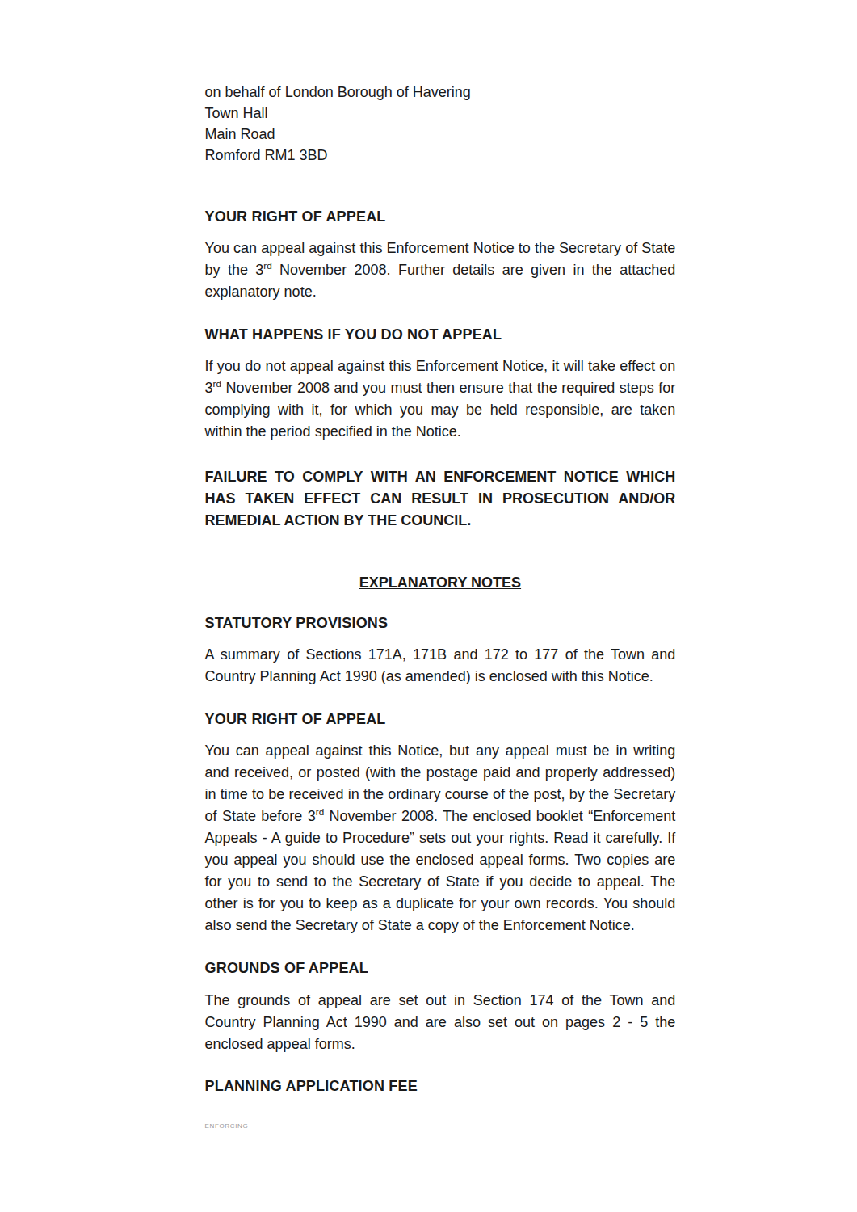on behalf of London Borough of Havering
Town Hall
Main Road
Romford RM1 3BD
YOUR RIGHT OF APPEAL
You can appeal against this Enforcement Notice to the Secretary of State by the 3rd November 2008. Further details are given in the attached explanatory note.
WHAT HAPPENS IF YOU DO NOT APPEAL
If you do not appeal against this Enforcement Notice, it will take effect on 3rd November 2008 and you must then ensure that the required steps for complying with it, for which you may be held responsible, are taken within the period specified in the Notice.
FAILURE TO COMPLY WITH AN ENFORCEMENT NOTICE WHICH HAS TAKEN EFFECT CAN RESULT IN PROSECUTION AND/OR REMEDIAL ACTION BY THE COUNCIL.
EXPLANATORY NOTES
STATUTORY PROVISIONS
A summary of Sections 171A, 171B and 172 to 177 of the Town and Country Planning Act 1990 (as amended) is enclosed with this Notice.
YOUR RIGHT OF APPEAL
You can appeal against this Notice, but any appeal must be in writing and received, or posted (with the postage paid and properly addressed) in time to be received in the ordinary course of the post, by the Secretary of State before 3rd November 2008. The enclosed booklet “Enforcement Appeals - A guide to Procedure” sets out your rights. Read it carefully. If you appeal you should use the enclosed appeal forms. Two copies are for you to send to the Secretary of State if you decide to appeal. The other is for you to keep as a duplicate for your own records. You should also send the Secretary of State a copy of the Enforcement Notice.
GROUNDS OF APPEAL
The grounds of appeal are set out in Section 174 of the Town and Country Planning Act 1990 and are also set out on pages 2 - 5 the enclosed appeal forms.
PLANNING APPLICATION FEE
ENFORCING